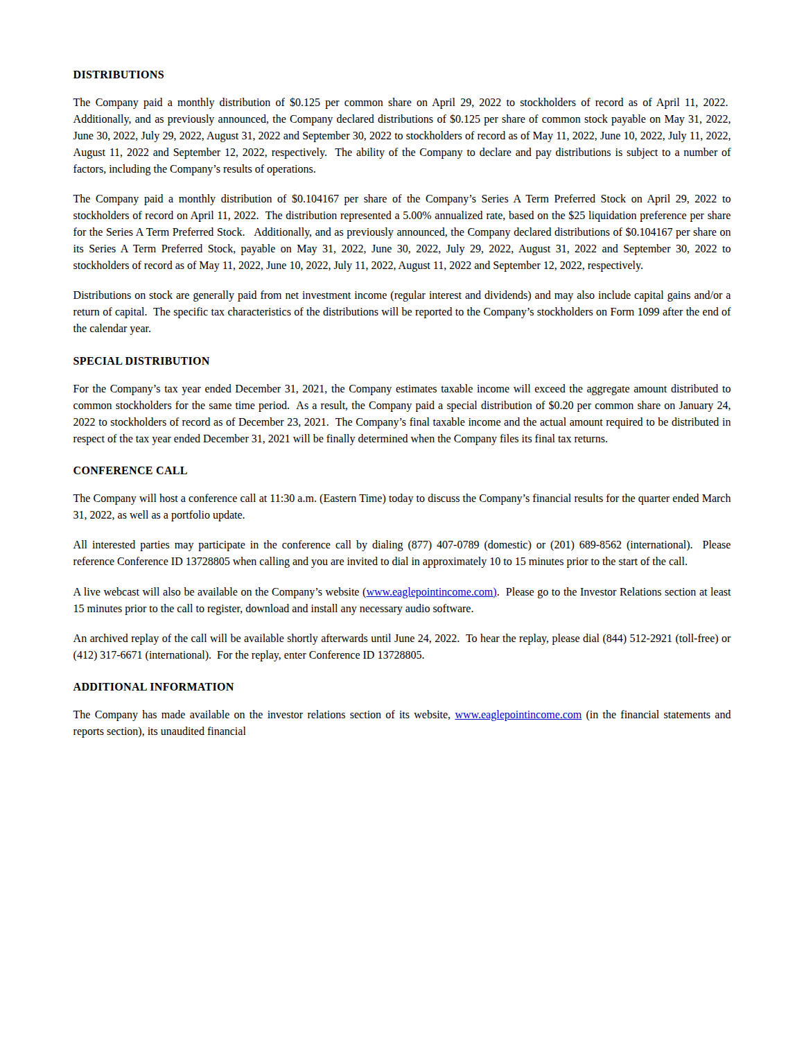DISTRIBUTIONS
The Company paid a monthly distribution of $0.125 per common share on April 29, 2022 to stockholders of record as of April 11, 2022. Additionally, and as previously announced, the Company declared distributions of $0.125 per share of common stock payable on May 31, 2022, June 30, 2022, July 29, 2022, August 31, 2022 and September 30, 2022 to stockholders of record as of May 11, 2022, June 10, 2022, July 11, 2022, August 11, 2022 and September 12, 2022, respectively. The ability of the Company to declare and pay distributions is subject to a number of factors, including the Company’s results of operations.
The Company paid a monthly distribution of $0.104167 per share of the Company’s Series A Term Preferred Stock on April 29, 2022 to stockholders of record on April 11, 2022. The distribution represented a 5.00% annualized rate, based on the $25 liquidation preference per share for the Series A Term Preferred Stock. Additionally, and as previously announced, the Company declared distributions of $0.104167 per share on its Series A Term Preferred Stock, payable on May 31, 2022, June 30, 2022, July 29, 2022, August 31, 2022 and September 30, 2022 to stockholders of record as of May 11, 2022, June 10, 2022, July 11, 2022, August 11, 2022 and September 12, 2022, respectively.
Distributions on stock are generally paid from net investment income (regular interest and dividends) and may also include capital gains and/or a return of capital. The specific tax characteristics of the distributions will be reported to the Company’s stockholders on Form 1099 after the end of the calendar year.
SPECIAL DISTRIBUTION
For the Company’s tax year ended December 31, 2021, the Company estimates taxable income will exceed the aggregate amount distributed to common stockholders for the same time period. As a result, the Company paid a special distribution of $0.20 per common share on January 24, 2022 to stockholders of record as of December 23, 2021. The Company’s final taxable income and the actual amount required to be distributed in respect of the tax year ended December 31, 2021 will be finally determined when the Company files its final tax returns.
CONFERENCE CALL
The Company will host a conference call at 11:30 a.m. (Eastern Time) today to discuss the Company’s financial results for the quarter ended March 31, 2022, as well as a portfolio update.
All interested parties may participate in the conference call by dialing (877) 407-0789 (domestic) or (201) 689-8562 (international). Please reference Conference ID 13728805 when calling and you are invited to dial in approximately 10 to 15 minutes prior to the start of the call.
A live webcast will also be available on the Company’s website (www.eaglepointincome.com). Please go to the Investor Relations section at least 15 minutes prior to the call to register, download and install any necessary audio software.
An archived replay of the call will be available shortly afterwards until June 24, 2022. To hear the replay, please dial (844) 512-2921 (toll-free) or (412) 317-6671 (international). For the replay, enter Conference ID 13728805.
ADDITIONAL INFORMATION
The Company has made available on the investor relations section of its website, www.eaglepointincome.com (in the financial statements and reports section), its unaudited financial